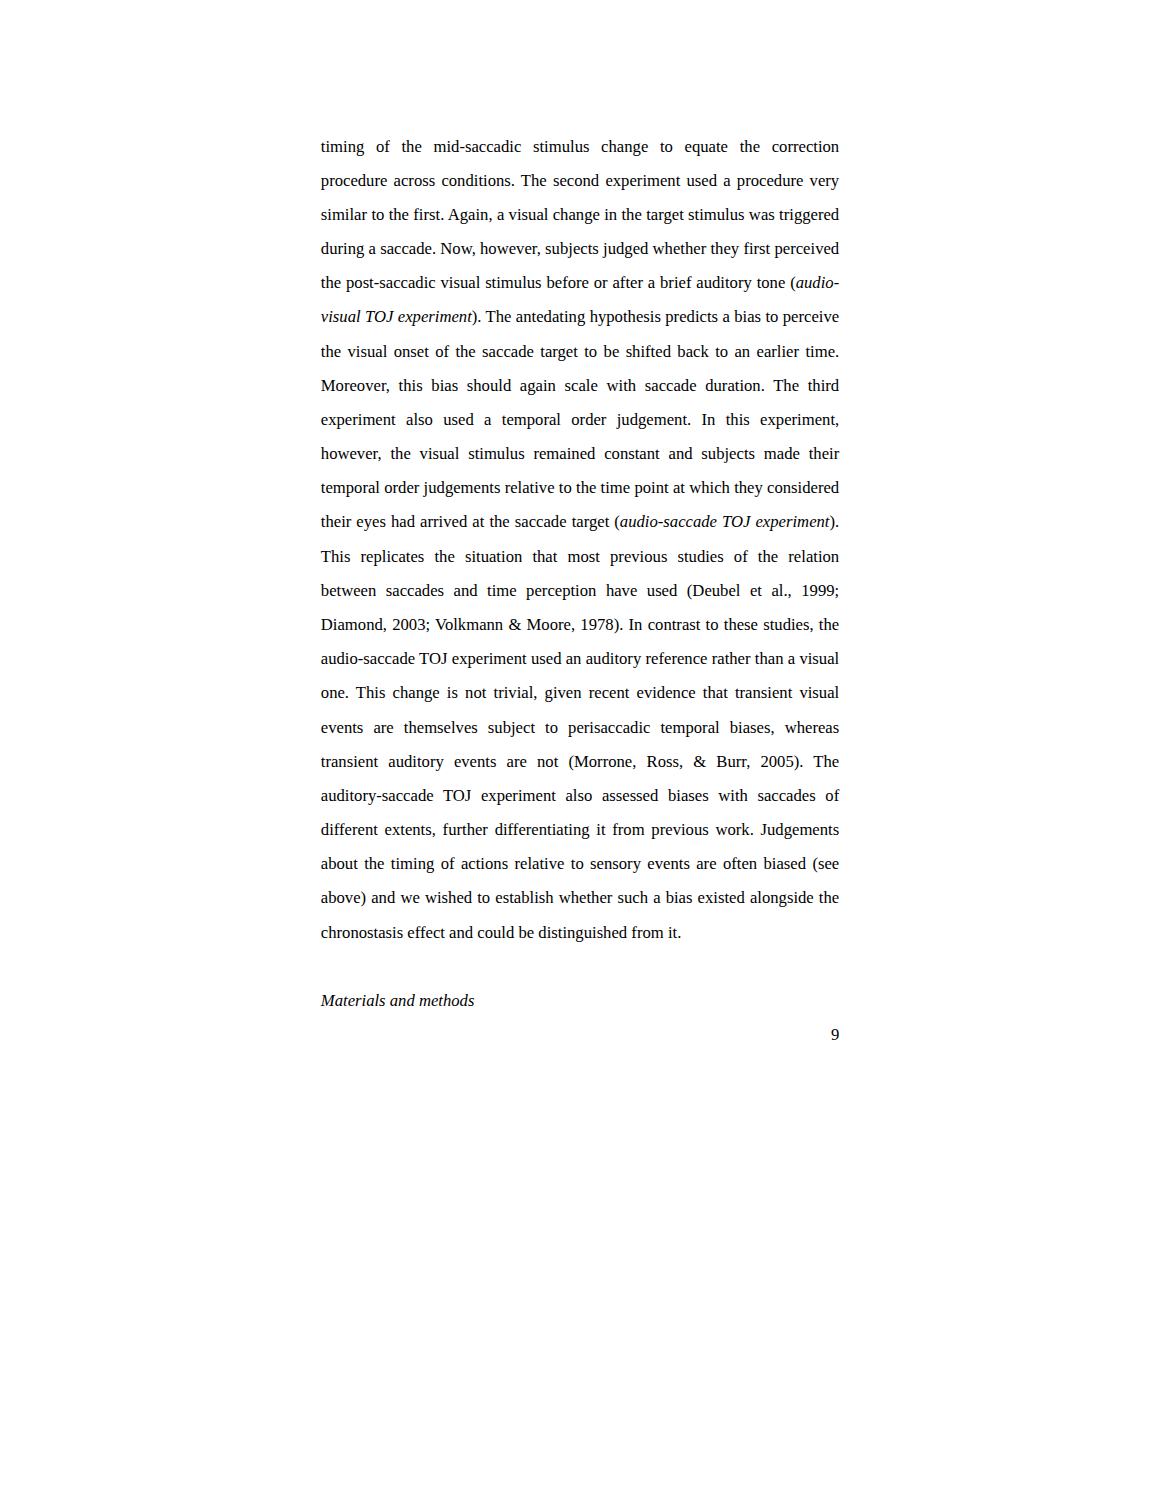timing of the mid-saccadic stimulus change to equate the correction procedure across conditions. The second experiment used a procedure very similar to the first. Again, a visual change in the target stimulus was triggered during a saccade. Now, however, subjects judged whether they first perceived the post-saccadic visual stimulus before or after a brief auditory tone (audio-visual TOJ experiment). The antedating hypothesis predicts a bias to perceive the visual onset of the saccade target to be shifted back to an earlier time. Moreover, this bias should again scale with saccade duration. The third experiment also used a temporal order judgement. In this experiment, however, the visual stimulus remained constant and subjects made their temporal order judgements relative to the time point at which they considered their eyes had arrived at the saccade target (audio-saccade TOJ experiment). This replicates the situation that most previous studies of the relation between saccades and time perception have used (Deubel et al., 1999; Diamond, 2003; Volkmann & Moore, 1978). In contrast to these studies, the audio-saccade TOJ experiment used an auditory reference rather than a visual one. This change is not trivial, given recent evidence that transient visual events are themselves subject to perisaccadic temporal biases, whereas transient auditory events are not (Morrone, Ross, & Burr, 2005). The auditory-saccade TOJ experiment also assessed biases with saccades of different extents, further differentiating it from previous work. Judgements about the timing of actions relative to sensory events are often biased (see above) and we wished to establish whether such a bias existed alongside the chronostasis effect and could be distinguished from it.
Materials and methods
9